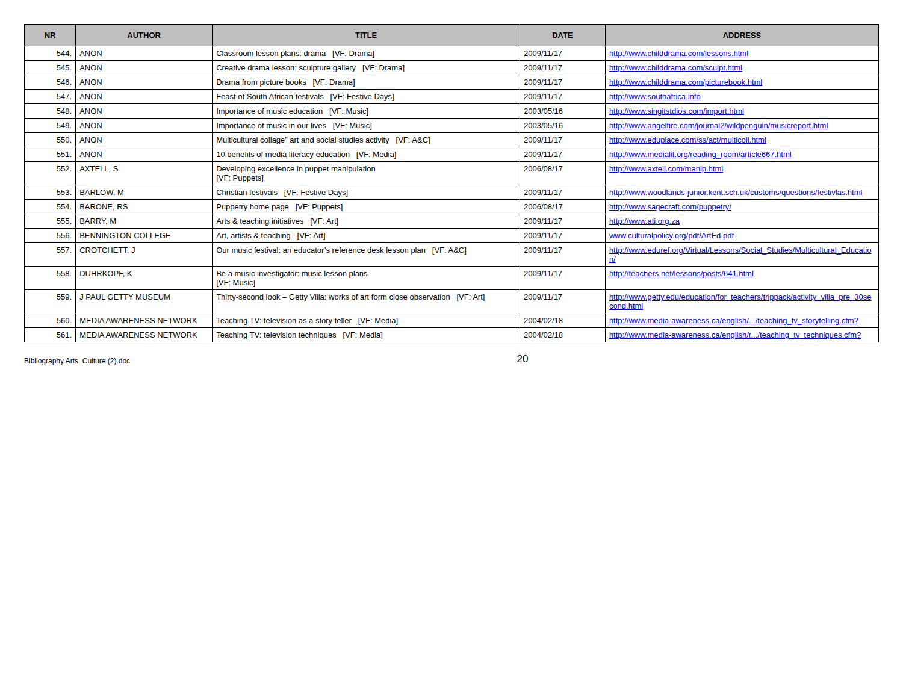| NR | AUTHOR | TITLE | DATE | ADDRESS |
| --- | --- | --- | --- | --- |
| 544. | ANON | Classroom lesson plans: drama [VF: Drama] | 2009/11/17 | http://www.childdrama.com/lessons.html |
| 545. | ANON | Creative drama lesson: sculpture gallery [VF: Drama] | 2009/11/17 | http://www.childdrama.com/sculpt.html |
| 546. | ANON | Drama from picture books [VF: Drama] | 2009/11/17 | http://www.childdrama.com/picturebook.html |
| 547. | ANON | Feast of South African festivals [VF: Festive Days] | 2009/11/17 | http://www.southafrica.info |
| 548. | ANON | Importance of music education [VF: Music] | 2003/05/16 | http://www.singitstdios.com/import.html |
| 549. | ANON | Importance of music in our lives [VF: Music] | 2003/05/16 | http://www.angelfire.com/journal2/wildpenguin/musicreport.html |
| 550. | ANON | Multicultural collage” art and social studies activity [VF: A&C] | 2009/11/17 | http://www.eduplace.com/ss/act/multicoll.html |
| 551. | ANON | 10 benefits of media literacy education [VF: Media] | 2009/11/17 | http://www.medialit.org/reading_room/article667.html |
| 552. | AXTELL, S | Developing excellence in puppet manipulation [VF: Puppets] | 2006/08/17 | http://www.axtell.com/manip.html |
| 553. | BARLOW, M | Christian festivals [VF: Festive Days] | 2009/11/17 | http://www.woodlands-junior.kent.sch.uk/customs/questions/festivlas.html |
| 554. | BARONE, RS | Puppetry home page [VF: Puppets] | 2006/08/17 | http://www.sagecraft.com/puppetry/ |
| 555. | BARRY, M | Arts & teaching initiatives [VF: Art] | 2009/11/17 | http://www.ati.org.za |
| 556. | BENNINGTON COLLEGE | Art, artists & teaching [VF: Art] | 2009/11/17 | www.culturalpolicy.org/pdf/ArtEd.pdf |
| 557. | CROTCHETT, J | Our music festival: an educator’s reference desk lesson plan [VF: A&C] | 2009/11/17 | http://www.eduref.org/Virtual/Lessons/Social_Studies/Multicultural_Education/ |
| 558. | DUHRKOPF, K | Be a music investigator: music lesson plans [VF: Music] | 2009/11/17 | http://teachers.net/lessons/posts/641.html |
| 559. | J PAUL GETTY MUSEUM | Thirty-second look – Getty Villa: works of art form close observation [VF: Art] | 2009/11/17 | http://www.getty.edu/education/for_teachers/trippack/activity_villa_pre_30second.html |
| 560. | MEDIA AWARENESS NETWORK | Teaching TV: television as a story teller [VF: Media] | 2004/02/18 | http://www.media-awareness.ca/english/.../teaching_tv_storytelling.cfm? |
| 561. | MEDIA AWARENESS NETWORK | Teaching TV: television techniques [VF: Media] | 2004/02/18 | http://www.media-awareness.ca/english/r.../teaching_tv_techniques.cfm? |
Bibliography Arts Culture (2).doc
20